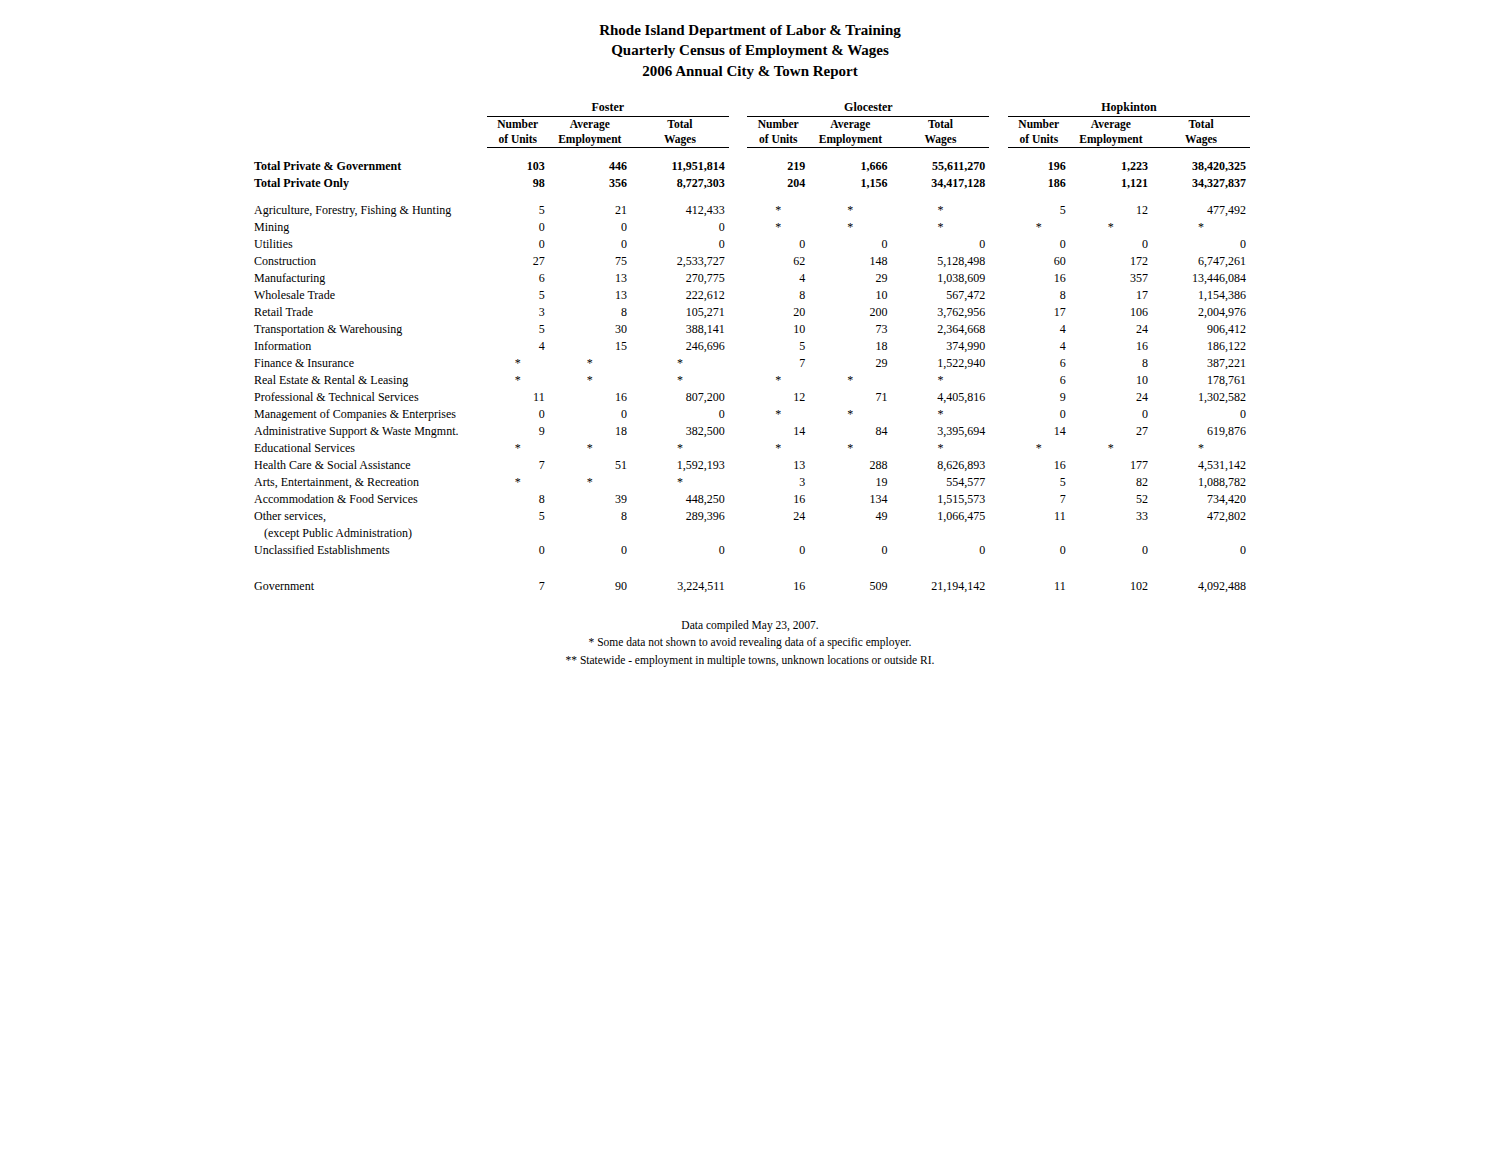Rhode Island Department of Labor & Training
Quarterly Census of Employment & Wages
2006 Annual City & Town Report
| | Foster | | Glocester | | Hopkinton |
| --- | --- | --- | --- | --- | --- |
| | Number | Average | Total | | Number | Average | Total | | Number | Average | Total |
| | of Units | Employment | Wages | | of Units | Employment | Wages | | of Units | Employment | Wages |
| Total Private & Government | 103 | 446 | 11,951,814 | | 219 | 1,666 | 55,611,270 | | 196 | 1,223 | 38,420,325 |
| Total Private Only | 98 | 356 | 8,727,303 | | 204 | 1,156 | 34,417,128 | | 186 | 1,121 | 34,327,837 |
| Agriculture, Forestry, Fishing & Hunting | 5 | 21 | 412,433 | | * | * | * | | 5 | 12 | 477,492 |
| Mining | 0 | 0 | 0 | | * | * | * | | * | * | * |
| Utilities | 0 | 0 | 0 | | 0 | 0 | 0 | | 0 | 0 | 0 |
| Construction | 27 | 75 | 2,533,727 | | 62 | 148 | 5,128,498 | | 60 | 172 | 6,747,261 |
| Manufacturing | 6 | 13 | 270,775 | | 4 | 29 | 1,038,609 | | 16 | 357 | 13,446,084 |
| Wholesale Trade | 5 | 13 | 222,612 | | 8 | 10 | 567,472 | | 8 | 17 | 1,154,386 |
| Retail Trade | 3 | 8 | 105,271 | | 20 | 200 | 3,762,956 | | 17 | 106 | 2,004,976 |
| Transportation & Warehousing | 5 | 30 | 388,141 | | 10 | 73 | 2,364,668 | | 4 | 24 | 906,412 |
| Information | 4 | 15 | 246,696 | | 5 | 18 | 374,990 | | 4 | 16 | 186,122 |
| Finance & Insurance | * | * | * | | 7 | 29 | 1,522,940 | | 6 | 8 | 387,221 |
| Real Estate & Rental & Leasing | * | * | * | | * | * | * | | 6 | 10 | 178,761 |
| Professional & Technical Services | 11 | 16 | 807,200 | | 12 | 71 | 4,405,816 | | 9 | 24 | 1,302,582 |
| Management of Companies & Enterprises | 0 | 0 | 0 | | * | * | * | | 0 | 0 | 0 |
| Administrative Support & Waste Mngmnt. | 9 | 18 | 382,500 | | 14 | 84 | 3,395,694 | | 14 | 27 | 619,876 |
| Educational Services | * | * | * | | * | * | * | | * | * | * |
| Health Care & Social Assistance | 7 | 51 | 1,592,193 | | 13 | 288 | 8,626,893 | | 16 | 177 | 4,531,142 |
| Arts, Entertainment, & Recreation | * | * | * | | 3 | 19 | 554,577 | | 5 | 82 | 1,088,782 |
| Accommodation & Food Services | 8 | 39 | 448,250 | | 16 | 134 | 1,515,573 | | 7 | 52 | 734,420 |
| Other services, | 5 | 8 | 289,396 | | 24 | 49 | 1,066,475 | | 11 | 33 | 472,802 |
| (except Public Administration) | |
| Unclassified Establishments | 0 | 0 | 0 | | 0 | 0 | 0 | | 0 | 0 | 0 |
| Government | 7 | 90 | 3,224,511 | | 16 | 509 | 21,194,142 | | 11 | 102 | 4,092,488 |
Data compiled May 23, 2007.
* Some data not shown to avoid revealing data of a specific employer.
** Statewide - employment in multiple towns, unknown locations or outside RI.